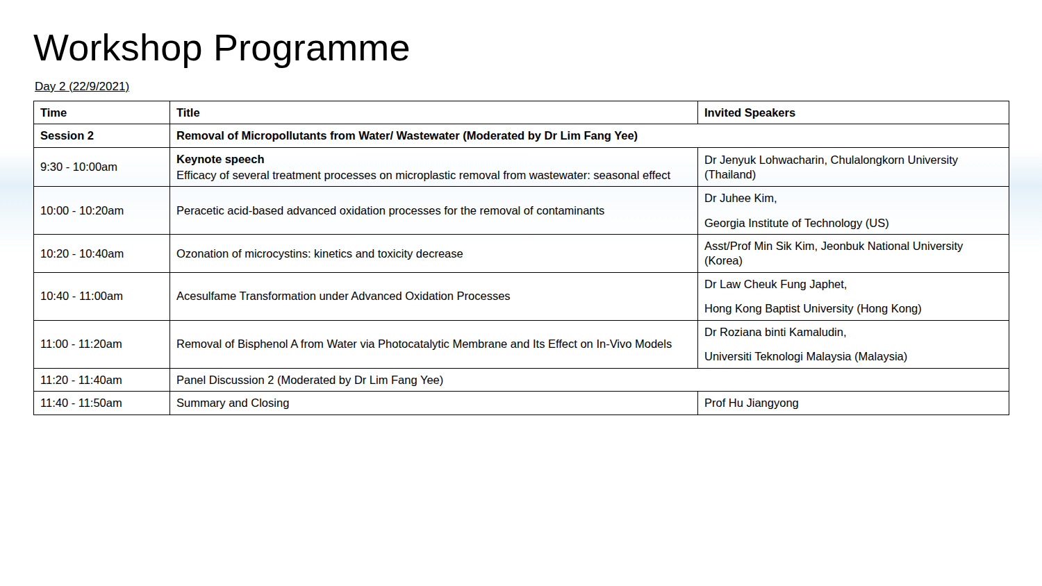Workshop Programme
Day 2 (22/9/2021)
| Time | Title | Invited Speakers |
| --- | --- | --- |
| Session 2 | Removal of Micropollutants from Water/ Wastewater (Moderated by Dr Lim Fang Yee) |
| 9:30 - 10:00am | Keynote speech Efficacy of several treatment processes on microplastic removal from wastewater: seasonal effect | Dr Jenyuk Lohwacharin, Chulalongkorn University (Thailand) |
| 10:00 - 10:20am | Peracetic acid-based advanced oxidation processes for the removal of contaminants | Dr Juhee Kim, Georgia Institute of Technology (US) |
| 10:20 - 10:40am | Ozonation of microcystins: kinetics and toxicity decrease | Asst/Prof Min Sik Kim, Jeonbuk National University (Korea) |
| 10:40 - 11:00am | Acesulfame Transformation under Advanced Oxidation Processes | Dr Law Cheuk Fung Japhet, Hong Kong Baptist University (Hong Kong) |
| 11:00 - 11:20am | Removal of Bisphenol A from Water via Photocatalytic Membrane and Its Effect on In-Vivo Models | Dr Roziana binti Kamaludin, Universiti Teknologi Malaysia (Malaysia) |
| 11:20 - 11:40am | Panel Discussion 2 (Moderated by Dr Lim Fang Yee) |
| 11:40 - 11:50am | Summary and Closing | Prof Hu Jiangyong |